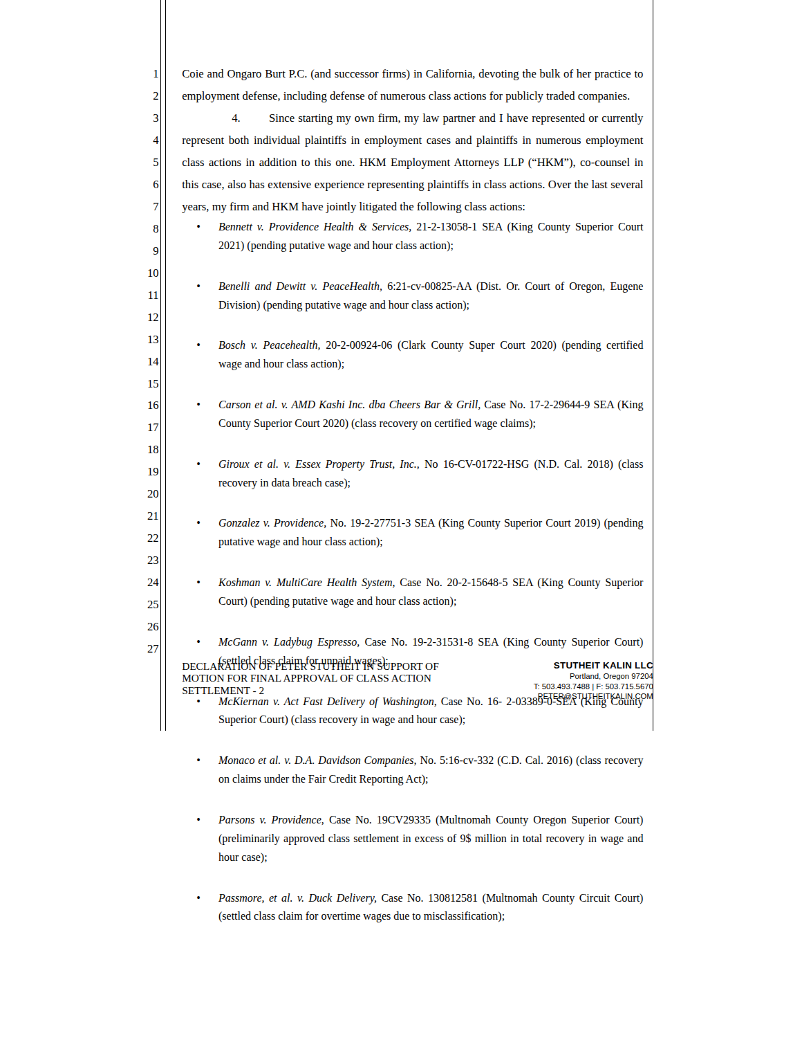1
2
3
4
5
6
7
8
9
10
11
12
13
14
15
16
17
18
19
20
21
22
23
24
25
26
27
Coie and Ongaro Burt P.C. (and successor firms) in California, devoting the bulk of her practice to employment defense, including defense of numerous class actions for publicly traded companies.
4. Since starting my own firm, my law partner and I have represented or currently represent both individual plaintiffs in employment cases and plaintiffs in numerous employment class actions in addition to this one. HKM Employment Attorneys LLP (“HKM”), co-counsel in this case, also has extensive experience representing plaintiffs in class actions. Over the last several years, my firm and HKM have jointly litigated the following class actions:
Bennett v. Providence Health & Services, 21-2-13058-1 SEA (King County Superior Court 2021) (pending putative wage and hour class action);
Benelli and Dewitt v. PeaceHealth, 6:21-cv-00825-AA (Dist. Or. Court of Oregon, Eugene Division) (pending putative wage and hour class action);
Bosch v. Peacehealth, 20-2-00924-06 (Clark County Super Court 2020) (pending certified wage and hour class action);
Carson et al. v. AMD Kashi Inc. dba Cheers Bar & Grill, Case No. 17-2-29644-9 SEA (King County Superior Court 2020) (class recovery on certified wage claims);
Giroux et al. v. Essex Property Trust, Inc., No 16-CV-01722-HSG (N.D. Cal. 2018) (class recovery in data breach case);
Gonzalez v. Providence, No. 19-2-27751-3 SEA (King County Superior Court 2019) (pending putative wage and hour class action);
Koshman v. MultiCare Health System, Case No. 20-2-15648-5 SEA (King County Superior Court) (pending putative wage and hour class action);
McGann v. Ladybug Espresso, Case No. 19-2-31531-8 SEA (King County Superior Court) (settled class claim for unpaid wages);
McKiernan v. Act Fast Delivery of Washington, Case No. 16- 2-03389-0-SEA (King County Superior Court) (class recovery in wage and hour case);
Monaco et al. v. D.A. Davidson Companies, No. 5:16-cv-332 (C.D. Cal. 2016) (class recovery on claims under the Fair Credit Reporting Act);
Parsons v. Providence, Case No. 19CV29335 (Multnomah County Oregon Superior Court) (preliminarily approved class settlement in excess of 9$ million in total recovery in wage and hour case);
Passmore, et al. v. Duck Delivery, Case No. 130812581 (Multnomah County Circuit Court) (settled class claim for overtime wages due to misclassification);
Declaration of Peter Stutheit in Support of
Motion for Final Approval of Class Action
Settlement - 2
STUTHEIT KALIN LLC
Portland, Oregon 97204
T: 503.493.7488 | F: 503.715.5670
PETER@STUTHEITKALIN.COM